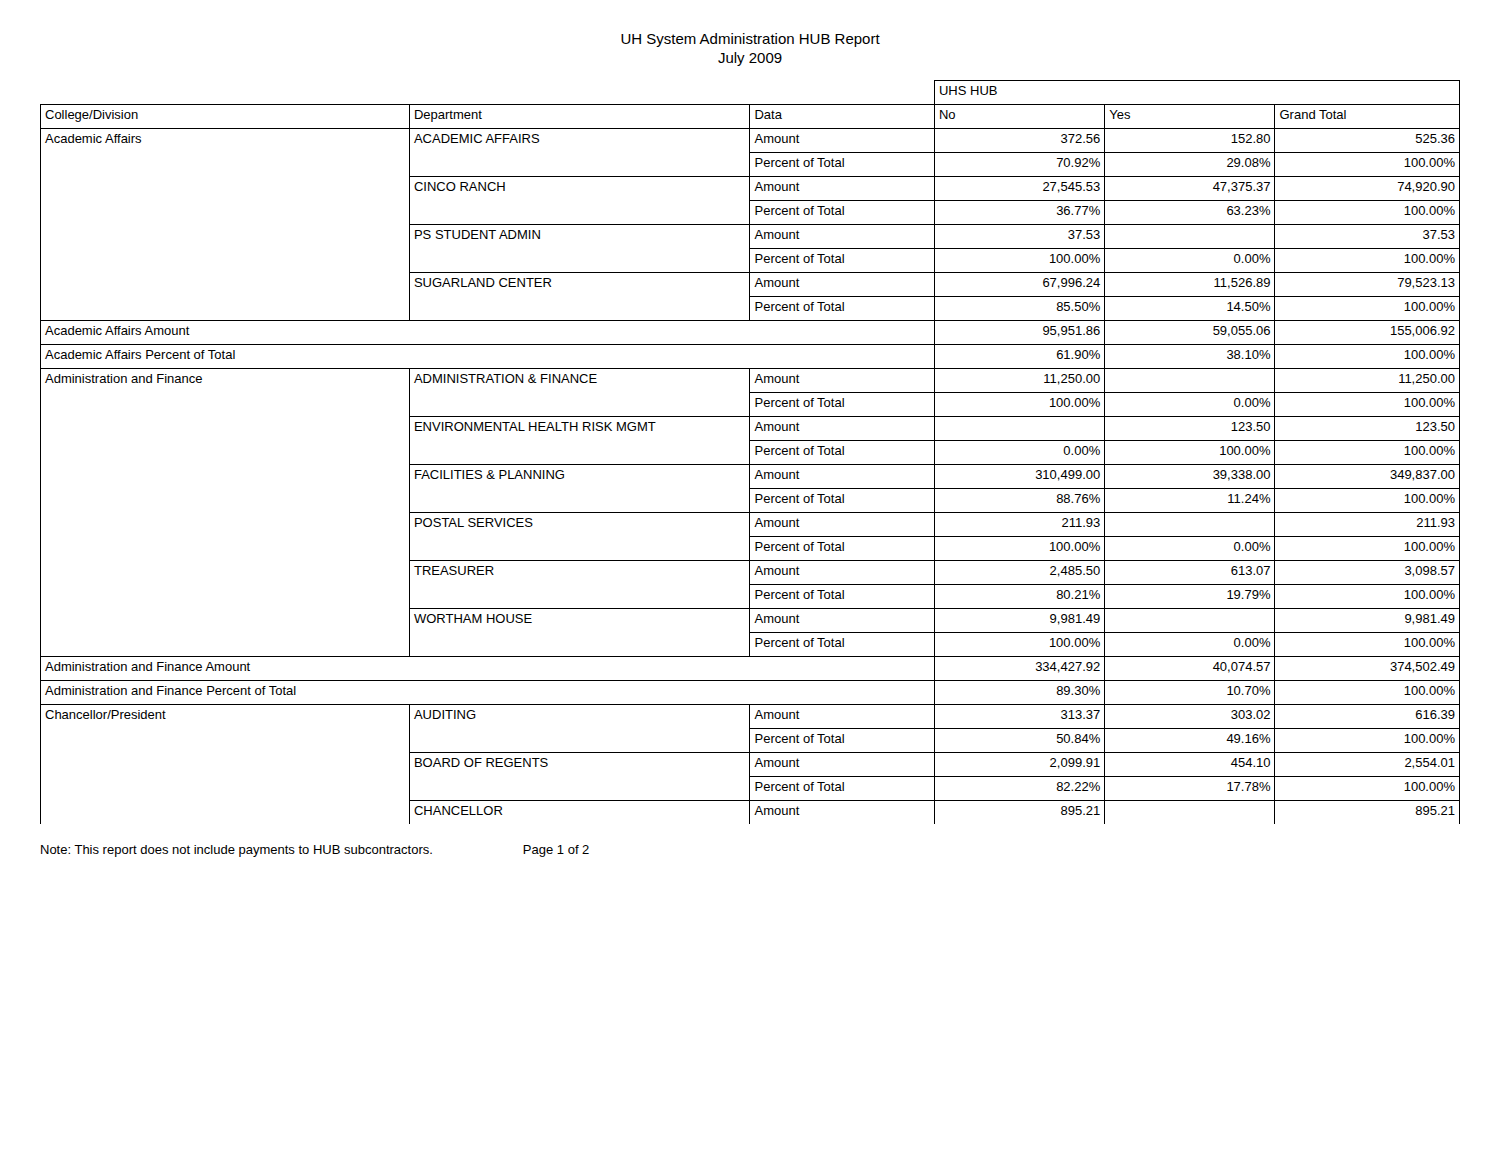UH System Administration HUB Report
July 2009
| | | | UHS HUB |
| College/Division | Department | Data | No | Yes | Grand Total |
| Academic Affairs | ACADEMIC AFFAIRS | Amount | 372.56 | 152.80 | 525.36 |
| Percent of Total | 70.92% | 29.08% | 100.00% |
| CINCO RANCH | Amount | 27,545.53 | 47,375.37 | 74,920.90 |
| Percent of Total | 36.77% | 63.23% | 100.00% |
| PS STUDENT ADMIN | Amount | 37.53 | | 37.53 |
| Percent of Total | 100.00% | 0.00% | 100.00% |
| SUGARLAND CENTER | Amount | 67,996.24 | 11,526.89 | 79,523.13 |
| Percent of Total | 85.50% | 14.50% | 100.00% |
| Academic Affairs Amount | 95,951.86 | 59,055.06 | 155,006.92 |
| Academic Affairs Percent of Total | 61.90% | 38.10% | 100.00% |
| Administration and Finance | ADMINISTRATION & FINANCE | Amount | 11,250.00 | | 11,250.00 |
| Percent of Total | 100.00% | 0.00% | 100.00% |
| ENVIRONMENTAL HEALTH RISK MGMT | Amount | | 123.50 | 123.50 |
| Percent of Total | 0.00% | 100.00% | 100.00% |
| FACILITIES & PLANNING | Amount | 310,499.00 | 39,338.00 | 349,837.00 |
| Percent of Total | 88.76% | 11.24% | 100.00% |
| POSTAL SERVICES | Amount | 211.93 | | 211.93 |
| Percent of Total | 100.00% | 0.00% | 100.00% |
| TREASURER | Amount | 2,485.50 | 613.07 | 3,098.57 |
| Percent of Total | 80.21% | 19.79% | 100.00% |
| WORTHAM HOUSE | Amount | 9,981.49 | | 9,981.49 |
| Percent of Total | 100.00% | 0.00% | 100.00% |
| Administration and Finance Amount | 334,427.92 | 40,074.57 | 374,502.49 |
| Administration and Finance Percent of Total | 89.30% | 10.70% | 100.00% |
| Chancellor/President | AUDITING | Amount | 313.37 | 303.02 | 616.39 |
| Percent of Total | 50.84% | 49.16% | 100.00% |
| BOARD OF REGENTS | Amount | 2,099.91 | 454.10 | 2,554.01 |
| Percent of Total | 82.22% | 17.78% | 100.00% |
| CHANCELLOR | Amount | 895.21 | | 895.21 |
Note: This report does not include payments to HUB subcontractors.
Page 1 of 2